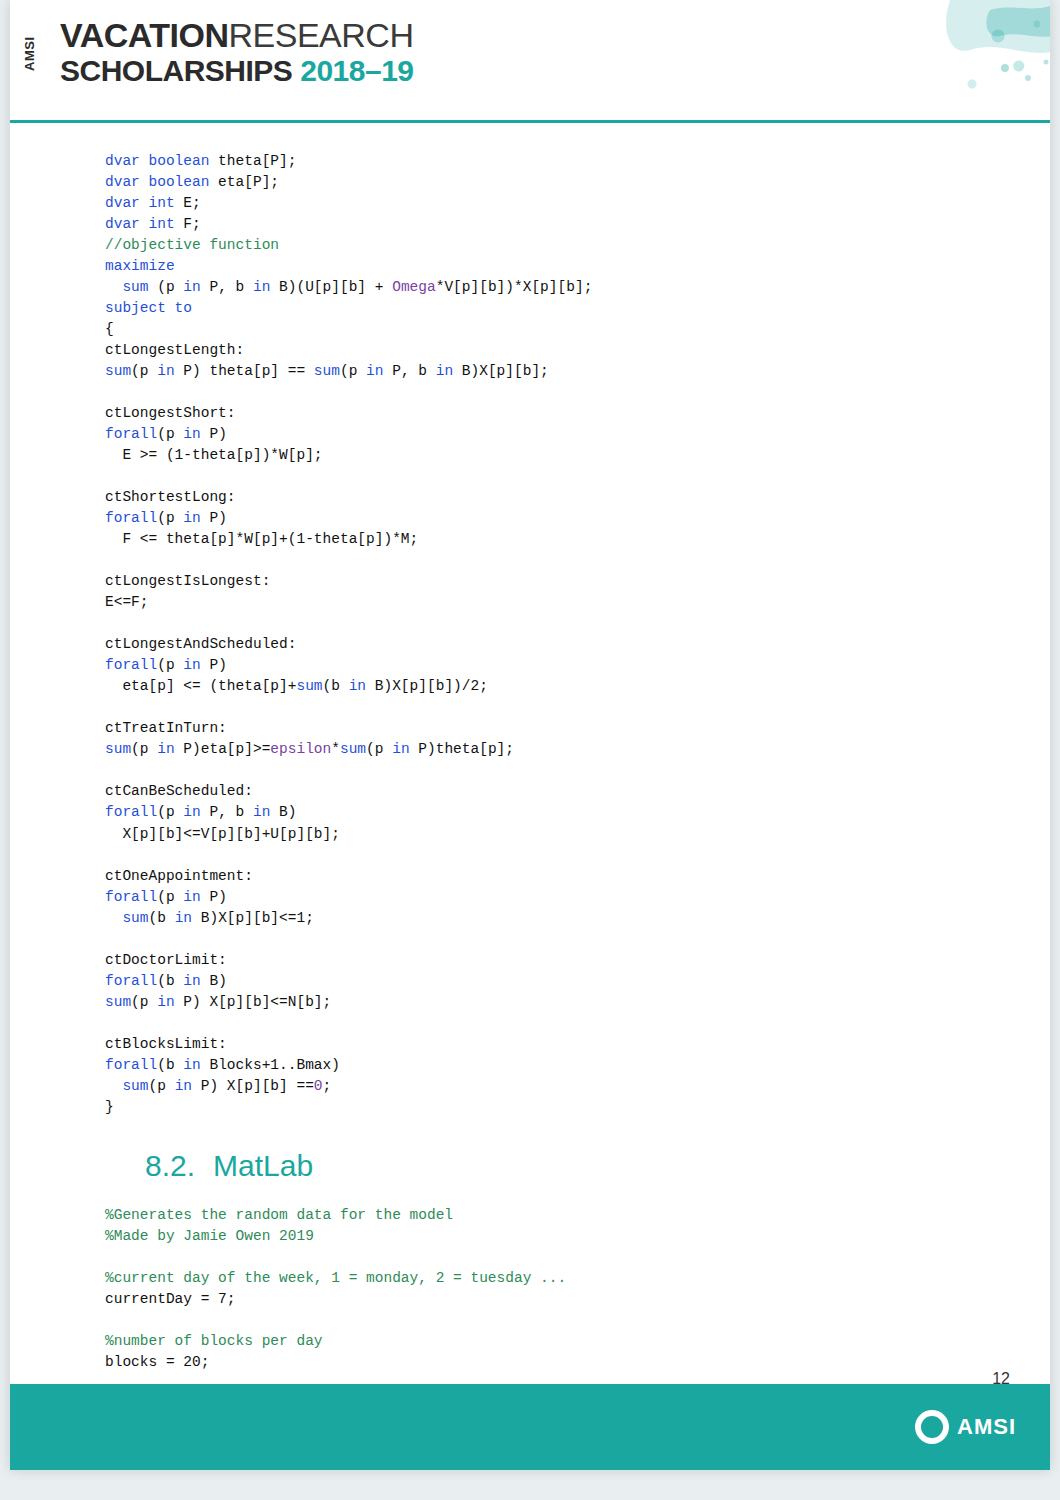AMSI
VACATIONRESEARCH
SCHOLARSHIPS 2018–19
dvar boolean theta[P];
dvar boolean eta[P];
dvar int E;
dvar int F;
//objective function
maximize
  sum (p in P, b in B)(U[p][b] + Omega*V[p][b])*X[p][b];
subject to
{
ctLongestLength:
sum(p in P) theta[p] == sum(p in P, b in B)X[p][b];

ctLongestShort:
forall(p in P)
  E >= (1-theta[p])*W[p];

ctShortestLong:
forall(p in P)
  F <= theta[p]*W[p]+(1-theta[p])*M;

ctLongestIsLongest:
E<=F;

ctLongestAndScheduled:
forall(p in P)
  eta[p] <= (theta[p]+sum(b in B)X[p][b])/2;

ctTreatInTurn:
sum(p in P)eta[p]>=epsilon*sum(p in P)theta[p];

ctCanBeScheduled:
forall(p in P, b in B)
  X[p][b]<=V[p][b]+U[p][b];

ctOneAppointment:
forall(p in P)
  sum(b in B)X[p][b]<=1;

ctDoctorLimit:
forall(b in B)
sum(p in P) X[p][b]<=N[b];

ctBlocksLimit:
forall(b in Blocks+1..Bmax)
  sum(p in P) X[p][b] ==0;
}
8.2. MatLab
%Generates the random data for the model
%Made by Jamie Owen 2019

%current day of the week, 1 = monday, 2 = tuesday ...
currentDay = 7;

%number of blocks per day
blocks = 20;
12
AMSI